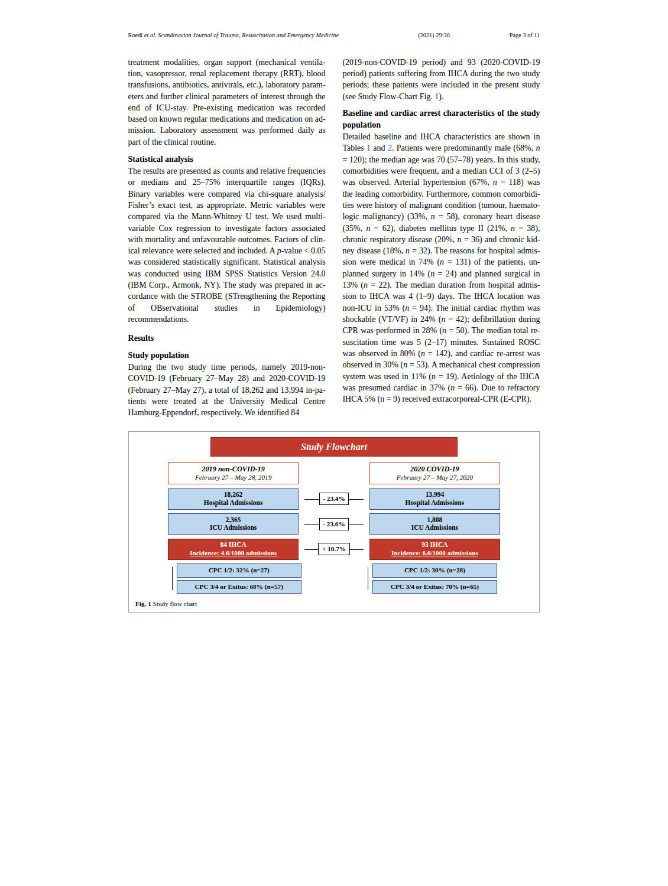Roedl et al. Scandinavian Journal of Trauma, Resuscitation and Emergency Medicine
(2021) 29:30
Page 3 of 11
treatment modalities, organ support (mechanical ventilation, vasopressor, renal replacement therapy (RRT), blood transfusions, antibiotics, antivirals, etc.), laboratory parameters and further clinical parameters of interest through the end of ICU-stay. Pre-existing medication was recorded based on known regular medications and medication on admission. Laboratory assessment was performed daily as part of the clinical routine.
Statistical analysis
The results are presented as counts and relative frequencies or medians and 25–75% interquartile ranges (IQRs). Binary variables were compared via chi-square analysis/ Fisher’s exact test, as appropriate. Metric variables were compared via the Mann-Whitney U test. We used multivariable Cox regression to investigate factors associated with mortality and unfavourable outcomes. Factors of clinical relevance were selected and included. A p-value < 0.05 was considered statistically significant. Statistical analysis was conducted using IBM SPSS Statistics Version 24.0 (IBM Corp., Armonk, NY). The study was prepared in accordance with the STROBE (STrengthening the Reporting of OBservational studies in Epidemiology) recommendations.
Results
Study population
During the two study time periods, namely 2019-non-COVID-19 (February 27–May 28) and 2020-COVID-19 (February 27–May 27), a total of 18,262 and 13,994 in-patients were treated at the University Medical Centre Hamburg-Eppendorf, respectively. We identified 84
(2019-non-COVID-19 period) and 93 (2020-COVID-19 period) patients suffering from IHCA during the two study periods; these patients were included in the present study (see Study Flow-Chart Fig. 1).
Baseline and cardiac arrest characteristics of the study population
Detailed baseline and IHCA characteristics are shown in Tables 1 and 2. Patients were predominantly male (68%, n = 120); the median age was 70 (57–78) years. In this study, comorbidities were frequent, and a median CCI of 3 (2–5) was observed. Arterial hypertension (67%, n = 118) was the leading comorbidity. Furthermore, common comorbidities were history of malignant condition (tumour, haematologic malignancy) (33%, n = 58), coronary heart disease (35%, n = 62), diabetes mellitus type II (21%, n = 38), chronic respiratory disease (20%, n = 36) and chronic kidney disease (18%, n = 32). The reasons for hospital admission were medical in 74% (n = 131) of the patients, unplanned surgery in 14% (n = 24) and planned surgical in 13% (n = 22). The median duration from hospital admission to IHCA was 4 (1–9) days. The IHCA location was non-ICU in 53% (n = 94). The initial cardiac rhythm was shockable (VT/VF) in 24% (n = 42); defibrillation during CPR was performed in 28% (n = 50). The median total resuscitation time was 5 (2–17) minutes. Sustained ROSC was observed in 80% (n = 142), and cardiac re-arrest was observed in 30% (n = 53). A mechanical chest compression system was used in 11% (n = 19). Aetiology of the IHCA was presumed cardiac in 37% (n = 66). Due to refractory IHCA 5% (n = 9) received extracorporeal-CPR (E-CPR).
Study Flowchart
2019 non-COVID-19
February 27 – May 28, 2019
2020 COVID-19
February 27 – May 27, 2020
18,262
Hospital Admissions
- 23.4%
13,994
Hospital Admissions
2,365
ICU Admissions
- 23.6%
1,808
ICU Admissions
84 IHCA
Incidence: 4.6/1000 admissions
+ 10.7%
93 IHCA
Incidence: 6.6/1000 admissions
CPC 1/2: 32% (n=27)
CPC 3/4 or Exitus: 68% (n=57)
CPC 1/2: 30% (n=28)
CPC 3/4 or Exitus: 70% (n=65)
Fig. 1 Study flow chart